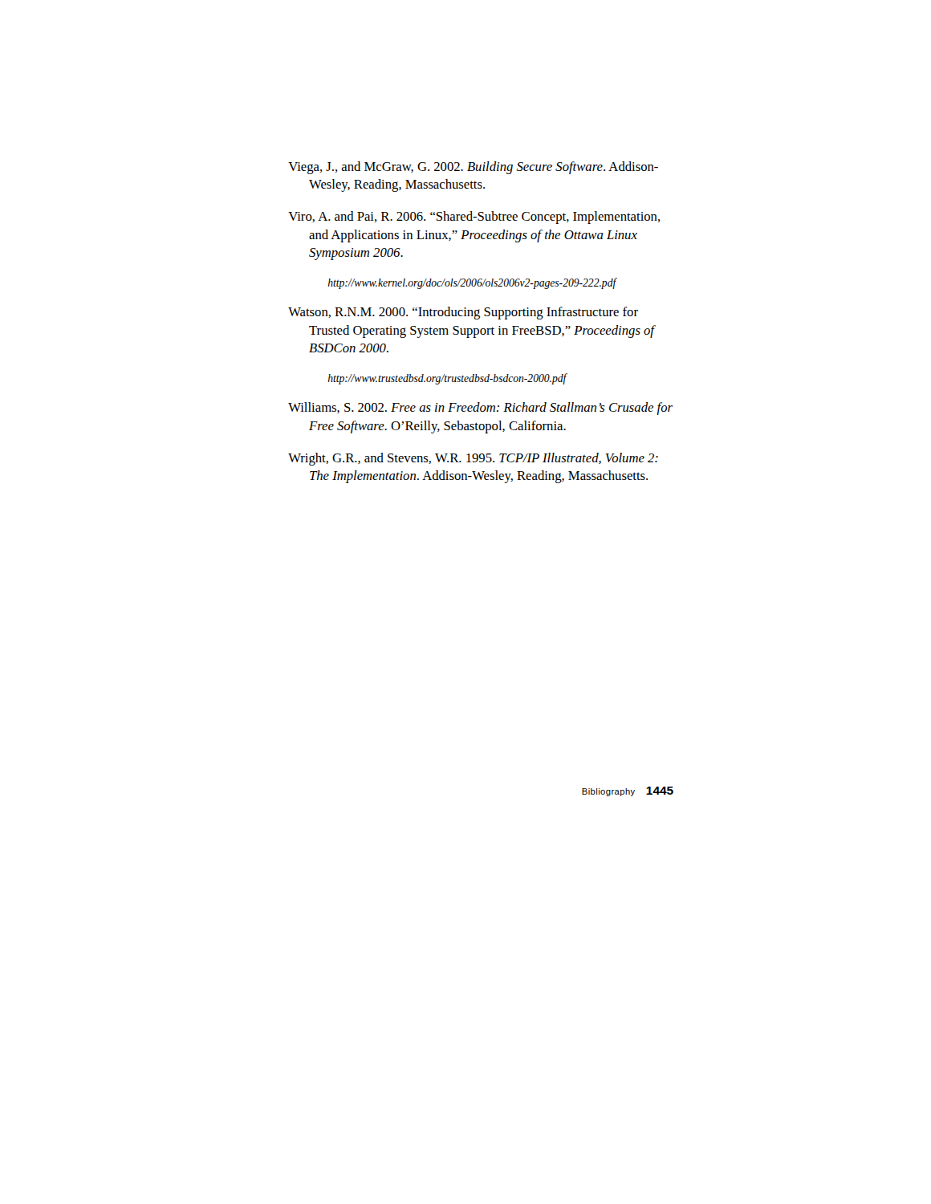Viega, J., and McGraw, G. 2002. Building Secure Software. Addison-Wesley, Reading, Massachusetts.
Viro, A. and Pai, R. 2006. “Shared-Subtree Concept, Implementation, and Applications in Linux,” Proceedings of the Ottawa Linux Symposium 2006.
http://www.kernel.org/doc/ols/2006/ols2006v2-pages-209-222.pdf
Watson, R.N.M. 2000. “Introducing Supporting Infrastructure for Trusted Operating System Support in FreeBSD,” Proceedings of BSDCon 2000.
http://www.trustedbsd.org/trustedbsd-bsdcon-2000.pdf
Williams, S. 2002. Free as in Freedom: Richard Stallman’s Crusade for Free Software. O’Reilly, Sebastopol, California.
Wright, G.R., and Stevens, W.R. 1995. TCP/IP Illustrated, Volume 2: The Implementation. Addison-Wesley, Reading, Massachusetts.
Bibliography 1445